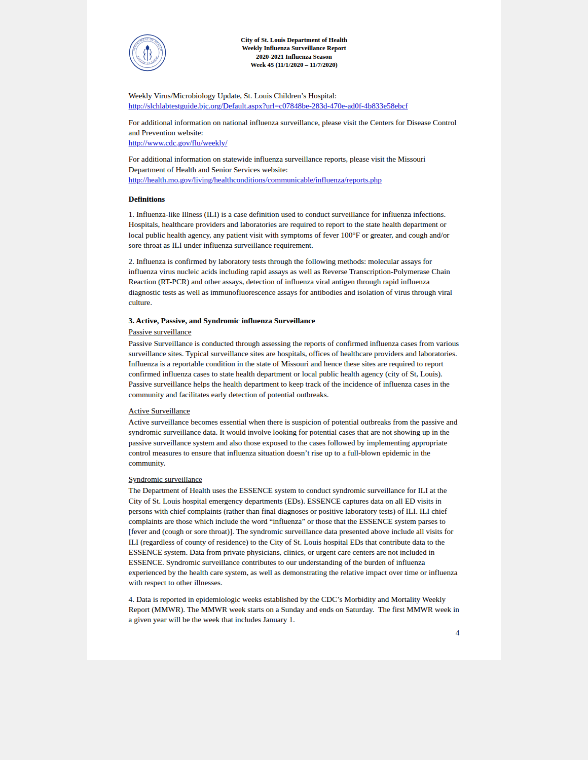DEPARTMENT OF HEALTH CITY OF ST. LOUIS
City of St. Louis Department of Health
Weekly Influenza Surveillance Report
2020-2021 Influenza Season
Week 45 (11/1/2020 – 11/7/2020)
Weekly Virus/Microbiology Update, St. Louis Children’s Hospital:
http://slchlabtestguide.bjc.org/Default.aspx?url=c07848be-283d-470e-ad0f-4b833e58ebcf
For additional information on national influenza surveillance, please visit the Centers for Disease Control and Prevention website:
http://www.cdc.gov/flu/weekly/
For additional information on statewide influenza surveillance reports, please visit the Missouri Department of Health and Senior Services website:
http://health.mo.gov/living/healthconditions/communicable/influenza/reports.php
Definitions
1. Influenza-like Illness (ILI) is a case definition used to conduct surveillance for influenza infections. Hospitals, healthcare providers and laboratories are required to report to the state health department or local public health agency, any patient visit with symptoms of fever 100°F or greater, and cough and/or sore throat as ILI under influenza surveillance requirement.
2. Influenza is confirmed by laboratory tests through the following methods: molecular assays for influenza virus nucleic acids including rapid assays as well as Reverse Transcription-Polymerase Chain Reaction (RT-PCR) and other assays, detection of influenza viral antigen through rapid influenza diagnostic tests as well as immunofluorescence assays for antibodies and isolation of virus through viral culture.
3. Active, Passive, and Syndromic influenza Surveillance
Passive surveillance
Passive Surveillance is conducted through assessing the reports of confirmed influenza cases from various surveillance sites. Typical surveillance sites are hospitals, offices of healthcare providers and laboratories. Influenza is a reportable condition in the state of Missouri and hence these sites are required to report confirmed influenza cases to state health department or local public health agency (city of St, Louis). Passive surveillance helps the health department to keep track of the incidence of influenza cases in the community and facilitates early detection of potential outbreaks.
Active Surveillance
Active surveillance becomes essential when there is suspicion of potential outbreaks from the passive and syndromic surveillance data. It would involve looking for potential cases that are not showing up in the passive surveillance system and also those exposed to the cases followed by implementing appropriate control measures to ensure that influenza situation doesn’t rise up to a full-blown epidemic in the community.
Syndromic surveillance
The Department of Health uses the ESSENCE system to conduct syndromic surveillance for ILI at the City of St. Louis hospital emergency departments (EDs). ESSENCE captures data on all ED visits in persons with chief complaints (rather than final diagnoses or positive laboratory tests) of ILI. ILI chief complaints are those which include the word “influenza” or those that the ESSENCE system parses to [fever and (cough or sore throat)]. The syndromic surveillance data presented above include all visits for ILI (regardless of county of residence) to the City of St. Louis hospital EDs that contribute data to the ESSENCE system. Data from private physicians, clinics, or urgent care centers are not included in ESSENCE. Syndromic surveillance contributes to our understanding of the burden of influenza experienced by the health care system, as well as demonstrating the relative impact over time or influenza with respect to other illnesses.
4. Data is reported in epidemiologic weeks established by the CDC’s Morbidity and Mortality Weekly Report (MMWR). The MMWR week starts on a Sunday and ends on Saturday. The first MMWR week in a given year will be the week that includes January 1.
4